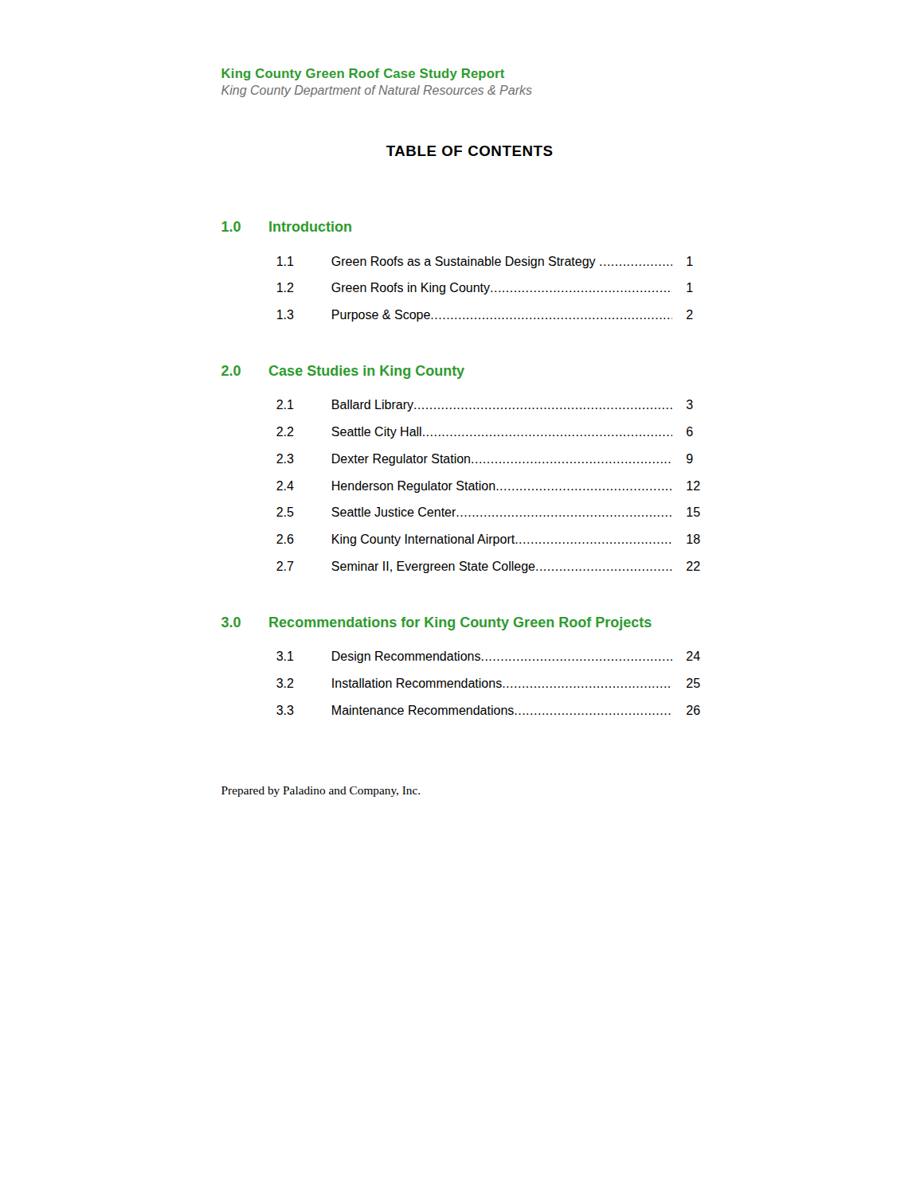King County Green Roof Case Study Report
King County Department of Natural Resources & Parks
TABLE OF CONTENTS
1.0 Introduction
1.1 Green Roofs as a Sustainable Design Strategy ......................................................... 1
1.2 Green Roofs in King County............................................................................................. 1
1.3 Purpose & Scope....................................................................................................... 2
2.0 Case Studies in King County
2.1 Ballard Library................................................................................................................. 3
2.2 Seattle City Hall.............................................................................................................. 6
2.3 Dexter Regulator Station.............................................................................................. 9
2.4 Henderson Regulator Station....................................................................................... 12
2.5 Seattle Justice Center..................................................................................................... 15
2.6 King County International Airport.............................................................................. 18
2.7 Seminar II, Evergreen State College............................................................................ 22
3.0 Recommendations for King County Green Roof Projects
3.1 Design Recommendations.............................................................................................. 24
3.2 Installation Recommendations..................................................................................... 25
3.3 Maintenance Recommendations................................................................................ 26
Prepared by Paladino and Company, Inc.